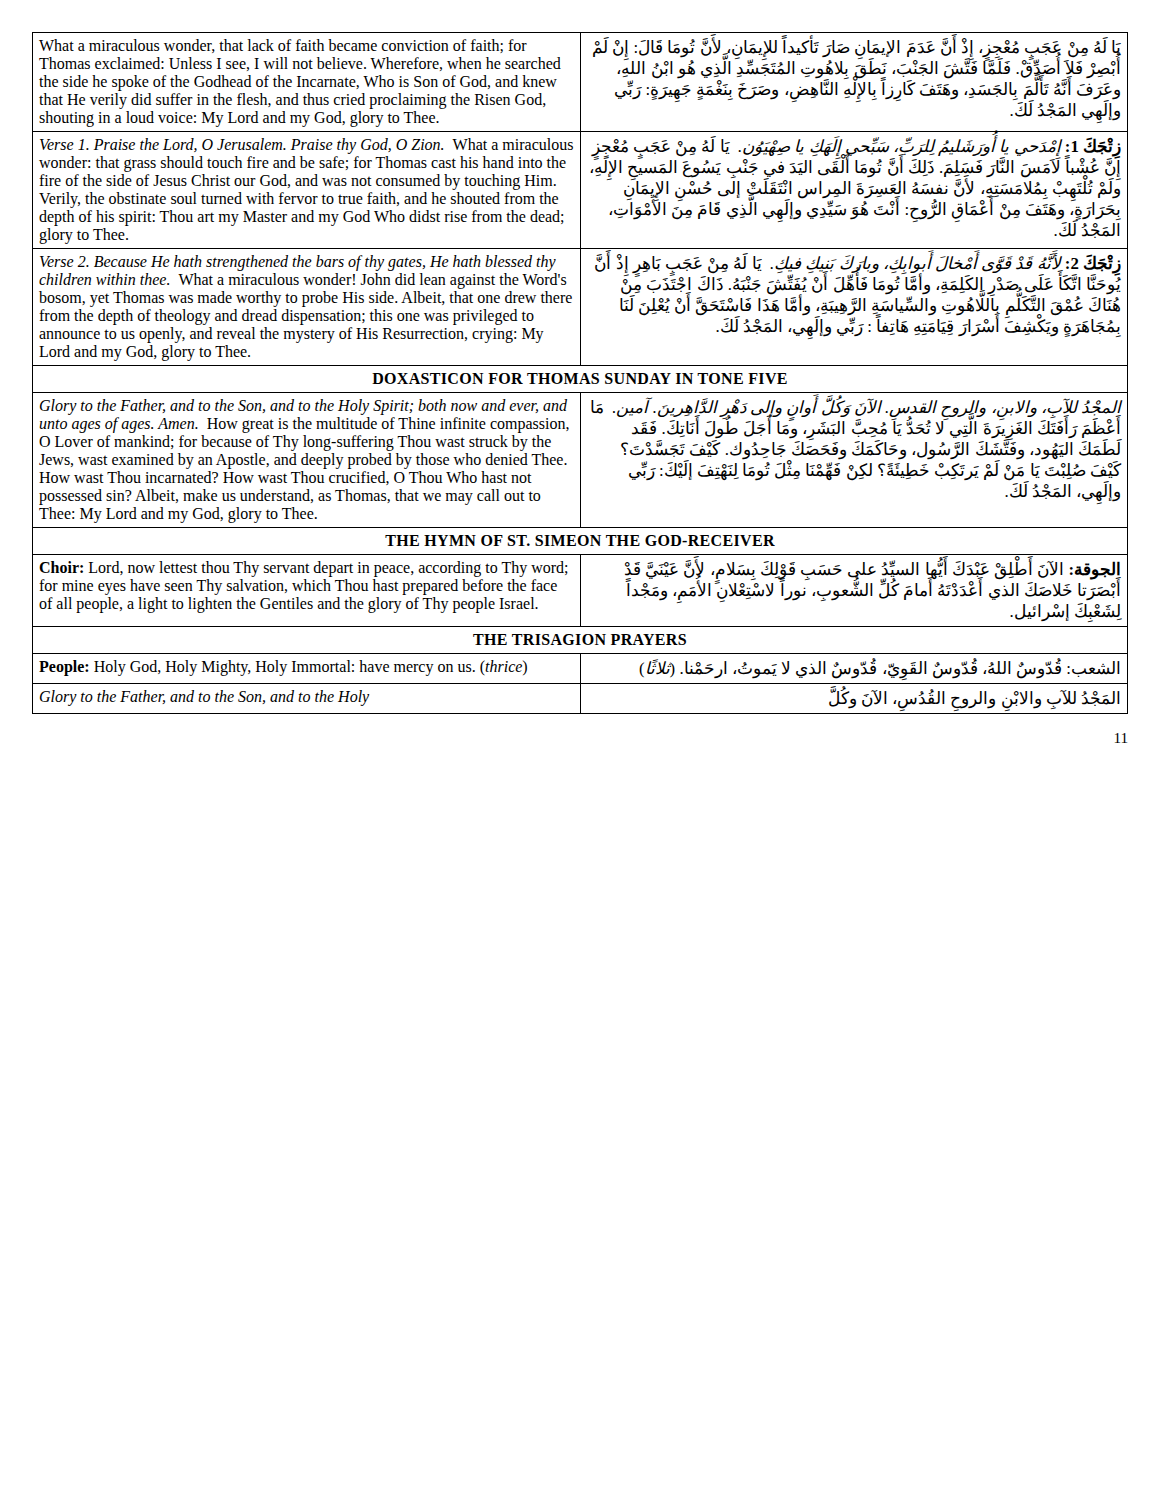| What a miraculous wonder, that lack of faith became conviction of faith; for Thomas exclaimed: Unless I see, I will not believe. Wherefore, when he searched the side he spoke of the Godhead of the Incarnate, Who is Son of God, and knew that He verily did suffer in the flesh, and thus cried proclaiming the Risen God, shouting in a loud voice: My Lord and my God, glory to Thee. | يَا لَهُ مِنْ عَجَبٍ مُعْجِزٍ، إِذْ أَنَّ عَدَمَ الإيمَانِ صَارَ تَأكيداً للإِيمَانِ، لأَنَّ تُومَا قَالَ: إِنْ لَمْ أُبْصِرْ فَلاَ أُصَدِّقْ. فَلَمَّا فَتَّشَ الجَنْبَ، نَطَقَ بِلاهُوتِ المُتَجَسِّدِ الَّذِي هُو ابْنُ اللهِ، وعَرَفَ أَنَّهُ تَأَلَّمَ بِالجَسَدِ، وهَتَفَ كَارِزاً بِالإِلْهِ النَّاهِضِ، وصَرَخَ بِنَغْمَةٍ جَهِيرَةٍ: رَبِّي وإلَهِي المَجْدُ لَكَ. |
| Verse 1. Praise the Lord, O Jerusalem. Praise thy God, O Zion. What a miraculous wonder: that grass should touch fire and be safe; for Thomas cast his hand into the fire of the side of Jesus Christ our God, and was not consumed by touching Him. Verily, the obstinate soul turned with fervor to true faith, and he shouted from the depth of his spirit: Thou art my Master and my God Who didst rise from the dead; glory to Thee. | زِتْجَكَ 1: إِمْدَحي يا أُورَشَليمُ لِلرَبِّ، سَبِّحي إِلَهَكِ يا صِهْيَوُن. يَا لَهُ مِنْ عَجَبٍ مُعْجِزٍ إِنَّ عُشْباً لاَمَسَ النَّارَ فَسَلِمَ. ذَلِكَ أَنَّ تُومَا أَلْقَى اليَدَ في جَنْبِ يَسُوعَ المَسيحِ الإِلَهِ، ولَمْ تُلْتَهِبْ بِمُلامَسَتِهِ، لأَنَّ نفسَهُ العَسِرَةَ المِراس انْتَقَلَتْ إلى حُسْنِ الإِيمَانِ بِحَرَارَةٍ، وهَتَفَ مِنْ أَعْمَاقِ الرُّوحِ: أَنْتَ هُوَ سَيِّدِي وإلَهِي الَّذِي قَامَ مِنَ الأَمْوَاتِ، المَجْدُ لَكَ. |
| Verse 2. Because He hath strengthened the bars of thy gates, He hath blessed thy children within thee. What a miraculous wonder! John did lean against the Word's bosom, yet Thomas was made worthy to probe His side. Albeit, that one drew there from the depth of theology and dread dispensation; this one was privileged to announce to us openly, and reveal the mystery of His Resurrection, crying: My Lord and my God, glory to Thee. | زِتْجَكَ 2: لأَنَّهُ قَدْ قَوَّى أَمْخالَ أَبوابِكِ، وبارَكَ بَنيكِ فيكِ. يَا لَهُ مِنْ عَجَبٍ بَاهِرٍ إِذْ أَنَّ يُوحَنَّا اتَّكَأَ عَلَى صَدْرِ الكَلِمَةِ، وأمَّا تُومَا فَأُهِّلَ أَنْ يُفَتِّشَ جَنْبَهُ. ذَاكَ اجْتَذَبَ مِنْ هُنَاكَ عُمْقَ التَّكَلُّمِ باللَّاهُوتِ والسِّياسَةِ الرَّهِيبَةِ، وأمَّا هَذَا فَاسْتَحَقَّ أَنْ يُعْلِنَ لَنَا بِمُجَاهَرَةٍ ويَكْشِفَ أَسْرَارَ قِيَامَتِهِ هَاتِفاً : رَبِّي وإلَهِي، المَجْدُ لَكَ. |
| DOXASTICON FOR THOMAS SUNDAY IN TONE FIVE |
| Glory to the Father, and to the Son, and to the Holy Spirit; both now and ever, and unto ages of ages. Amen. How great is the multitude of Thine infinite compassion, O Lover of mankind; for because of Thy long-suffering Thou wast struck by the Jews, wast examined by an Apostle, and deeply probed by those who denied Thee. How wast Thou incarnated? How wast Thou crucified, O Thou Who hast not possessed sin? Albeit, make us understand, as Thomas, that we may call out to Thee: My Lord and my God, glory to Thee. | المجْدُ للآبِ، والابنِ، والروحِ القدسِ. الآنَ وَكُلَّ أَوانٍ وإلى دَهْرِ الدَّاهِرينَ. آمين. مَا أَعْظَمَ رَأَفَتَكَ الغَزِيرَةَ الَّتِي لا تُحَدُّ يَا مُحِبَّ البَشَرِ، ومَا أَجَلَ طُولَ أَنَاتِكَ. فَقَد لَطَمَكَ اليَهُود، وفَتَّشَكَ الرَّسُول، وحَاكَمَكَ وفَحَصَكَ جَاحِدُوك. كَيْفَ تَجَسَّدْتَ؟ كَيْفَ صُلِبْتَ يَا مَنْ لَمْ يَرتَكِبْ خَطِيئَةً؟ لكِنْ فَهِّمْنَا مِثْلَ تُومَا لِنَهْتِفَ إلَيْكَ: رَبِّي وإلَهِي، المَجْدُ لَكَ. |
| THE HYMN OF ST. SIMEON THE GOD-RECEIVER |
| Choir: Lord, now lettest thou Thy servant depart in peace, according to Thy word; for mine eyes have seen Thy salvation, which Thou hast prepared before the face of all people, a light to lighten the Gentiles and the glory of Thy people Israel. | الجوقة: الآنَ أَطْلِقْ عَبْدَكَ أَيُّها السيِّدُ على حَسَبِ قَوْلِكَ بِسَلامٍ، لأَنَّ عَيْنَيَّ قَدْ أَبْصَرَتا خَلاصَكَ الذي أَعْدَدْتَهُ أَمامَ كُلِّ الشُّعوبِ، نوراً لاسْتِعْلانِ الأُمَمِ، ومَجْداً لِشَعْبِكَ إسْرائيل. |
| THE TRISAGION PRAYERS |
| People: Holy God, Holy Mighty, Holy Immortal: have mercy on us. ( thrice ) | الشعب: قُدّوسٌ اللهُ، قُدّوسٌ القَوِيّ، قُدّوسٌ الذي لا يَموتُ، ارحَمْنا. ( ثلاثًا ) |
| Glory to the Father, and to the Son, and to the Holy | المَجْدُ للآبِ والابْنِ والروحِ القُدُسِ، الآنَ وكُلَّ |
11